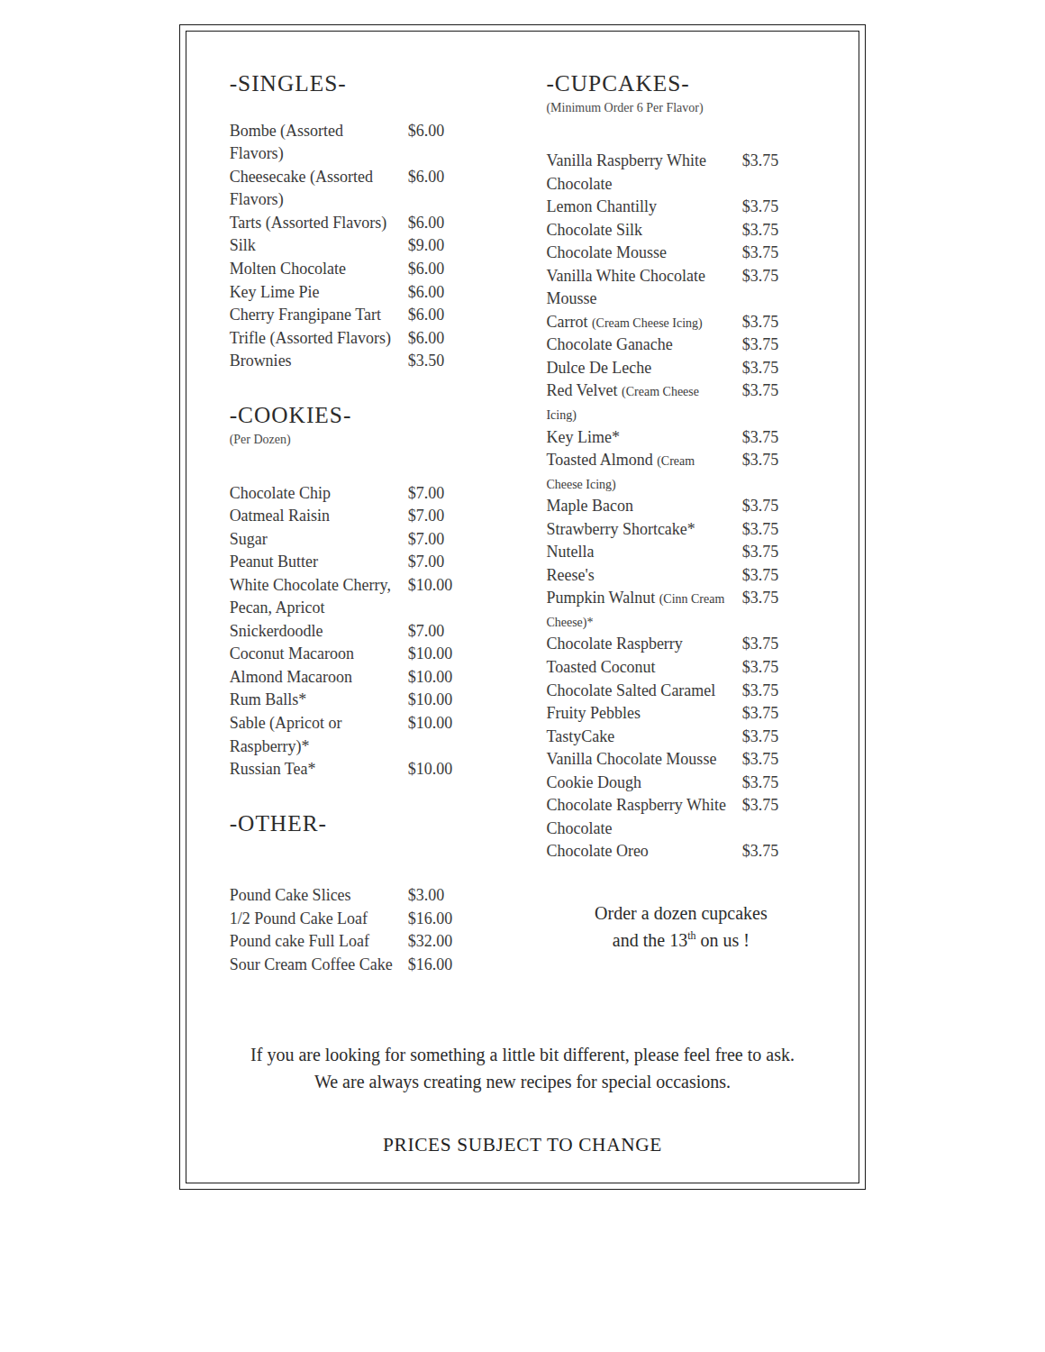-SINGLES-
| Bombe (Assorted Flavors) | $6.00 |
| Cheesecake (Assorted Flavors) | $6.00 |
| Tarts (Assorted Flavors) | $6.00 |
| Silk | $9.00 |
| Molten Chocolate | $6.00 |
| Key Lime Pie | $6.00 |
| Cherry Frangipane Tart | $6.00 |
| Trifle (Assorted Flavors) | $6.00 |
| Brownies | $3.50 |
-COOKIES-
(Per Dozen)
| Chocolate Chip | $7.00 |
| Oatmeal Raisin | $7.00 |
| Sugar | $7.00 |
| Peanut Butter | $7.00 |
| White Chocolate Cherry, Pecan, Apricot | $10.00 |
| Snickerdoodle | $7.00 |
| Coconut Macaroon | $10.00 |
| Almond Macaroon | $10.00 |
| Rum Balls* | $10.00 |
| Sable (Apricot or Raspberry)* | $10.00 |
| Russian Tea* | $10.00 |
-OTHER-
| Pound Cake Slices | $3.00 |
| 1/2 Pound Cake Loaf | $16.00 |
| Pound cake Full Loaf | $32.00 |
| Sour Cream Coffee Cake | $16.00 |
-CUPCAKES-
(Minimum Order 6 Per Flavor)
| Vanilla Raspberry White Chocolate | $3.75 |
| Lemon Chantilly | $3.75 |
| Chocolate Silk | $3.75 |
| Chocolate Mousse | $3.75 |
| Vanilla White Chocolate Mousse | $3.75 |
| Carrot (Cream Cheese Icing) | $3.75 |
| Chocolate Ganache | $3.75 |
| Dulce De Leche | $3.75 |
| Red Velvet (Cream Cheese Icing) | $3.75 |
| Key Lime* | $3.75 |
| Toasted Almond (Cream Cheese Icing) | $3.75 |
| Maple Bacon | $3.75 |
| Strawberry Shortcake* | $3.75 |
| Nutella | $3.75 |
| Reese's | $3.75 |
| Pumpkin Walnut (Cinn Cream Cheese)* | $3.75 |
| Chocolate Raspberry | $3.75 |
| Toasted Coconut | $3.75 |
| Chocolate Salted Caramel | $3.75 |
| Fruity Pebbles | $3.75 |
| TastyCake | $3.75 |
| Vanilla Chocolate Mousse | $3.75 |
| Cookie Dough | $3.75 |
| Chocolate Raspberry White Chocolate | $3.75 |
| Chocolate Oreo | $3.75 |
Order a dozen cupcakes
and the 13th on us !
If you are looking for something a little bit different, please feel free to ask.
We are always creating new recipes for special occasions.
PRICES SUBJECT TO CHANGE